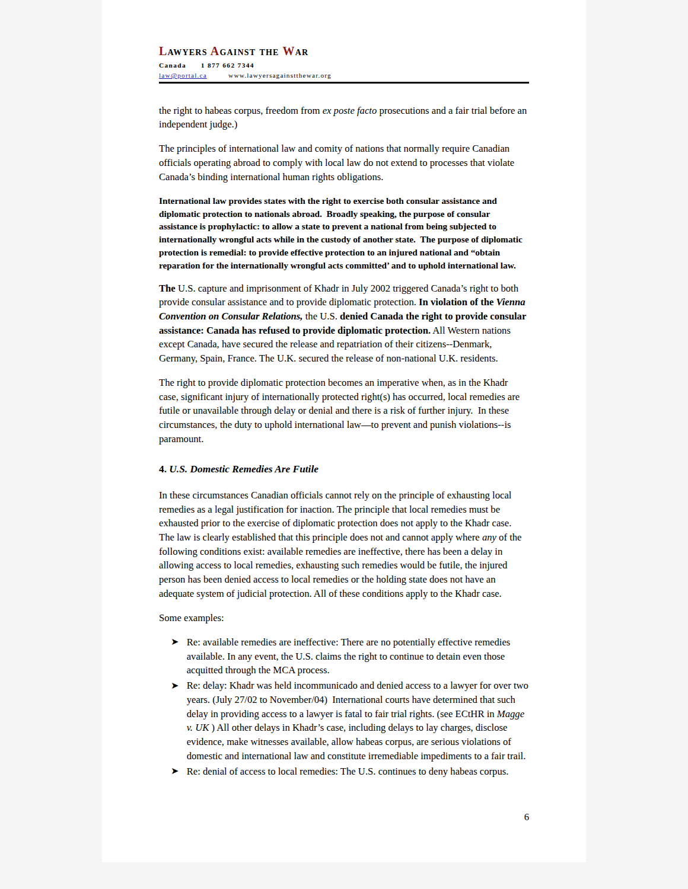Lawyers Against the War
Canada 1 877 662 7344
law@portal.ca www.lawyersagainstthewar.org
the right to habeas corpus, freedom from ex poste facto prosecutions and a fair trial before an independent judge.)
The principles of international law and comity of nations that normally require Canadian officials operating abroad to comply with local law do not extend to processes that violate Canada’s binding international human rights obligations.
International law provides states with the right to exercise both consular assistance and diplomatic protection to nationals abroad. Broadly speaking, the purpose of consular assistance is prophylactic: to allow a state to prevent a national from being subjected to internationally wrongful acts while in the custody of another state. The purpose of diplomatic protection is remedial: to provide effective protection to an injured national and “obtain reparation for the internationally wrongful acts committed’ and to uphold international law.
The U.S. capture and imprisonment of Khadr in July 2002 triggered Canada’s right to both provide consular assistance and to provide diplomatic protection. In violation of the Vienna Convention on Consular Relations, the U.S. denied Canada the right to provide consular assistance: Canada has refused to provide diplomatic protection. All Western nations except Canada, have secured the release and repatriation of their citizens--Denmark, Germany, Spain, France. The U.K. secured the release of non-national U.K. residents.
The right to provide diplomatic protection becomes an imperative when, as in the Khadr case, significant injury of internationally protected right(s) has occurred, local remedies are futile or unavailable through delay or denial and there is a risk of further injury. In these circumstances, the duty to uphold international law—to prevent and punish violations--is paramount.
4. U.S. Domestic Remedies Are Futile
In these circumstances Canadian officials cannot rely on the principle of exhausting local remedies as a legal justification for inaction. The principle that local remedies must be exhausted prior to the exercise of diplomatic protection does not apply to the Khadr case. The law is clearly established that this principle does not and cannot apply where any of the following conditions exist: available remedies are ineffective, there has been a delay in allowing access to local remedies, exhausting such remedies would be futile, the injured person has been denied access to local remedies or the holding state does not have an adequate system of judicial protection. All of these conditions apply to the Khadr case.
Some examples:
Re: available remedies are ineffective: There are no potentially effective remedies available. In any event, the U.S. claims the right to continue to detain even those acquitted through the MCA process.
Re: delay: Khadr was held incommunicado and denied access to a lawyer for over two years. (July 27/02 to November/04) International courts have determined that such delay in providing access to a lawyer is fatal to fair trial rights. (see ECtHR in Magge v. UK ) All other delays in Khadr’s case, including delays to lay charges, disclose evidence, make witnesses available, allow habeas corpus, are serious violations of domestic and international law and constitute irremediable impediments to a fair trail.
Re: denial of access to local remedies: The U.S. continues to deny habeas corpus.
6